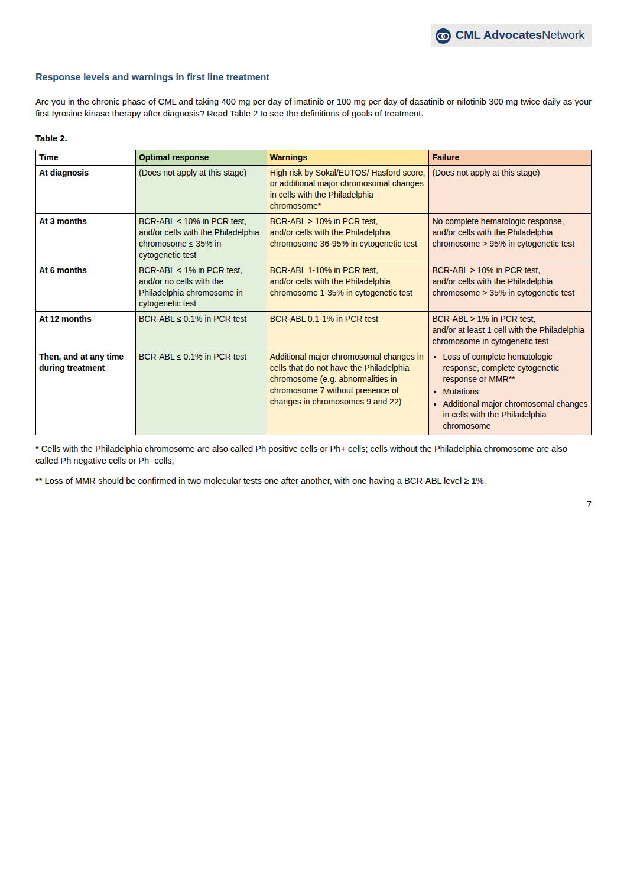CML Advocates Network
Response levels and warnings in first line treatment
Are you in the chronic phase of CML and taking 400 mg per day of imatinib or 100 mg per day of dasatinib or nilotinib 300 mg twice daily as your first tyrosine kinase therapy after diagnosis? Read Table 2 to see the definitions of goals of treatment.
Table 2.
| Time | Optimal response | Warnings | Failure |
| --- | --- | --- | --- |
| At diagnosis | (Does not apply at this stage) | High risk by Sokal/EUTOS/ Hasford score, or additional major chromosomal changes in cells with the Philadelphia chromosome* | (Does not apply at this stage) |
| At 3 months | BCR-ABL ≤ 10% in PCR test, and/or cells with the Philadelphia chromosome ≤ 35% in cytogenetic test | BCR-ABL > 10% in PCR test, and/or cells with the Philadelphia chromosome 36-95% in cytogenetic test | No complete hematologic response, and/or cells with the Philadelphia chromosome > 95% in cytogenetic test |
| At 6 months | BCR-ABL < 1% in PCR test, and/or no cells with the Philadelphia chromosome in cytogenetic test | BCR-ABL 1-10% in PCR test, and/or cells with the Philadelphia chromosome 1-35% in cytogenetic test | BCR-ABL > 10% in PCR test, and/or cells with the Philadelphia chromosome > 35% in cytogenetic test |
| At 12 months | BCR-ABL ≤ 0.1% in PCR test | BCR-ABL 0.1-1% in PCR test | BCR-ABL > 1% in PCR test, and/or at least 1 cell with the Philadelphia chromosome in cytogenetic test |
| Then, and at any time during treatment | BCR-ABL ≤ 0.1% in PCR test | Additional major chromosomal changes in cells that do not have the Philadelphia chromosome (e.g. abnormalities in chromosome 7 without presence of changes in chromosomes 9 and 22) | Loss of complete hematologic response, complete cytogenetic response or MMR** Mutations Additional major chromosomal changes in cells with the Philadelphia chromosome |
* Cells with the Philadelphia chromosome are also called Ph positive cells or Ph+ cells; cells without the Philadelphia chromosome are also called Ph negative cells or Ph- cells;
** Loss of MMR should be confirmed in two molecular tests one after another, with one having a BCR-ABL level ≥ 1%.
7